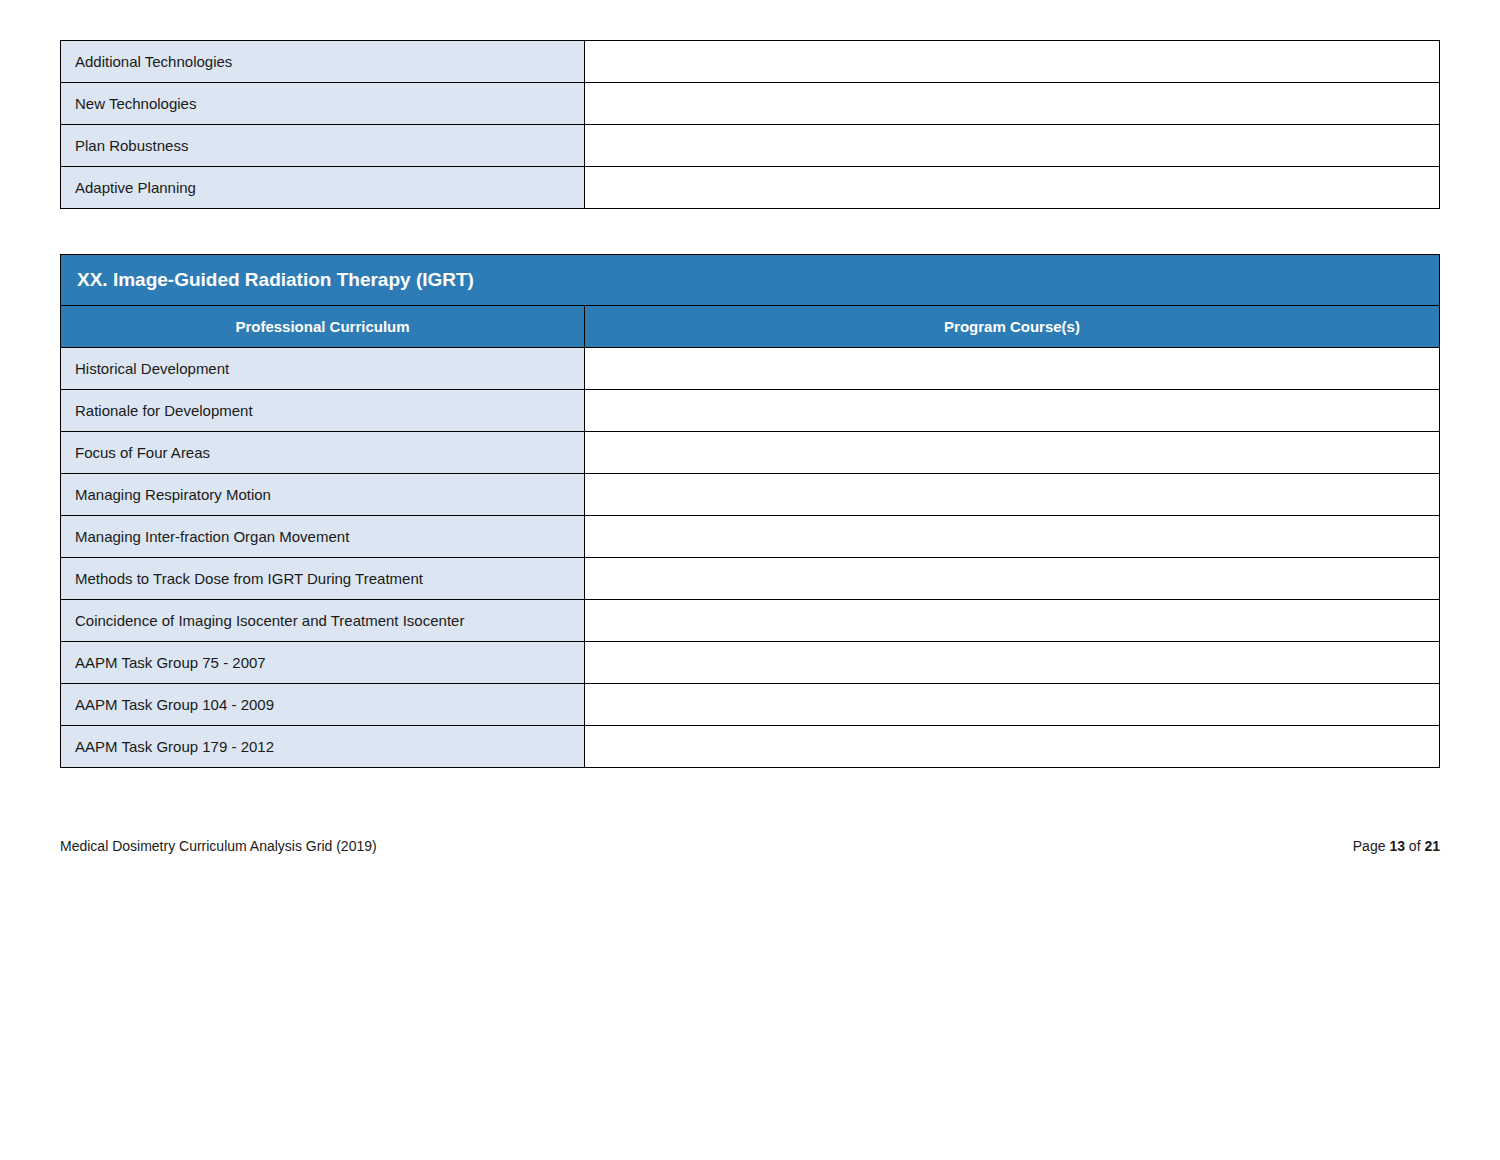| Additional Technologies | |
| New Technologies | |
| Plan Robustness | |
| Adaptive Planning | |
| XX. Image-Guided Radiation Therapy (IGRT) |
| Professional Curriculum | Program Course(s) |
| Historical Development | |
| Rationale for Development | |
| Focus of Four Areas | |
| Managing Respiratory Motion | |
| Managing Inter-fraction Organ Movement | |
| Methods to Track Dose from IGRT During Treatment | |
| Coincidence of Imaging Isocenter and Treatment Isocenter | |
| AAPM Task Group 75 - 2007 | |
| AAPM Task Group 104 - 2009 | |
| AAPM Task Group 179 - 2012 | |
Medical Dosimetry Curriculum Analysis Grid (2019)
Page 13 of 21